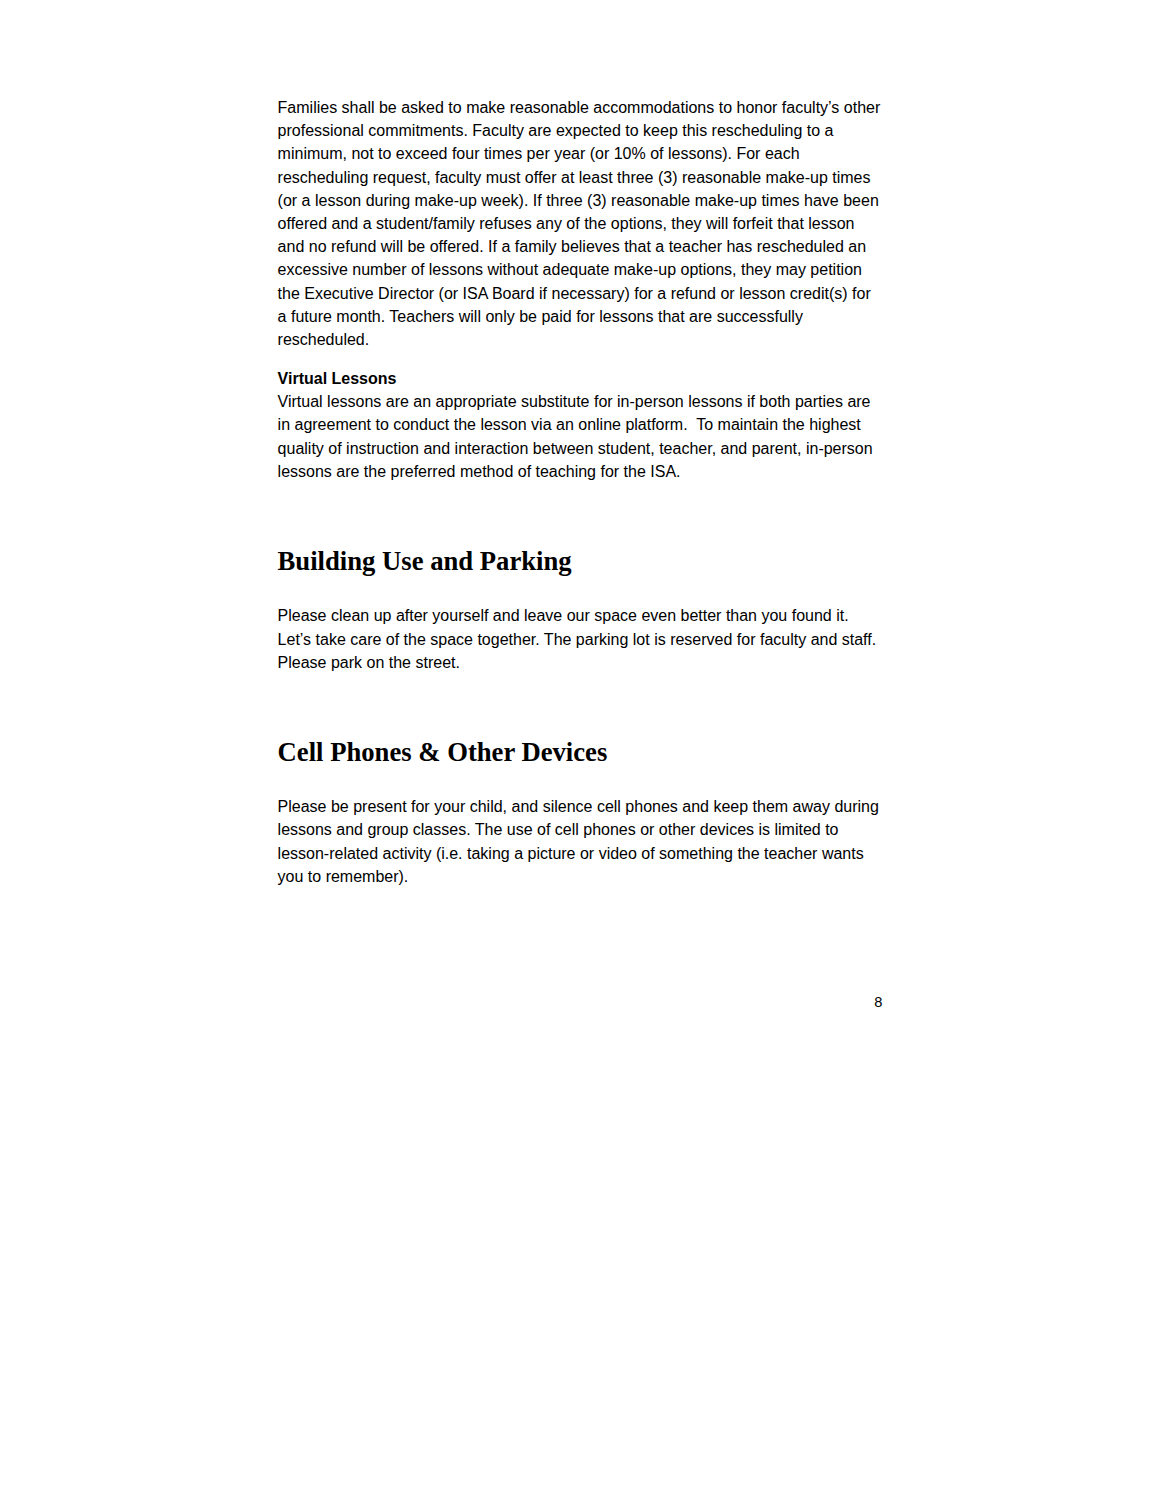Families shall be asked to make reasonable accommodations to honor faculty’s other professional commitments. Faculty are expected to keep this rescheduling to a minimum, not to exceed four times per year (or 10% of lessons). For each rescheduling request, faculty must offer at least three (3) reasonable make-up times (or a lesson during make-up week). If three (3) reasonable make-up times have been offered and a student/family refuses any of the options, they will forfeit that lesson and no refund will be offered. If a family believes that a teacher has rescheduled an excessive number of lessons without adequate make-up options, they may petition the Executive Director (or ISA Board if necessary) for a refund or lesson credit(s) for a future month. Teachers will only be paid for lessons that are successfully rescheduled.
Virtual Lessons
Virtual lessons are an appropriate substitute for in-person lessons if both parties are in agreement to conduct the lesson via an online platform. To maintain the highest quality of instruction and interaction between student, teacher, and parent, in-person lessons are the preferred method of teaching for the ISA.
Building Use and Parking
Please clean up after yourself and leave our space even better than you found it. Let’s take care of the space together. The parking lot is reserved for faculty and staff. Please park on the street.
Cell Phones & Other Devices
Please be present for your child, and silence cell phones and keep them away during lessons and group classes. The use of cell phones or other devices is limited to lesson-related activity (i.e. taking a picture or video of something the teacher wants you to remember).
8